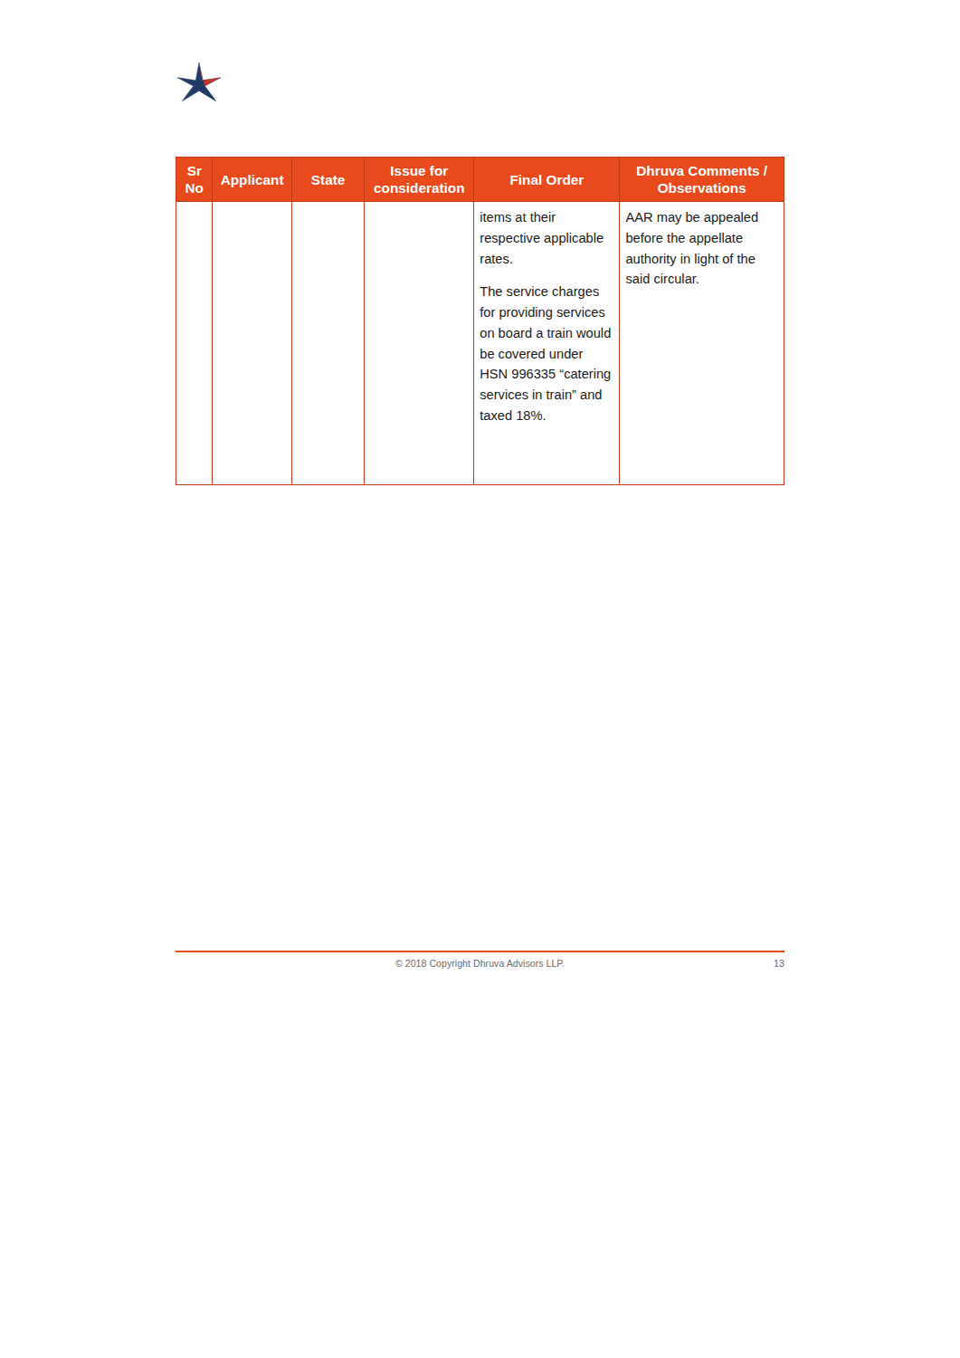| Sr No | Applicant | State | Issue for consideration | Final Order | Dhruva Comments / Observations |
| --- | --- | --- | --- | --- | --- |
| | | | | items at their respective applicable rates. The service charges for providing services on board a train would be covered under HSN 996335 “catering services in train” and taxed 18%. | AAR may be appealed before the appellate authority in light of the said circular. |
© 2018 Copyright Dhruva Advisors LLP.
13